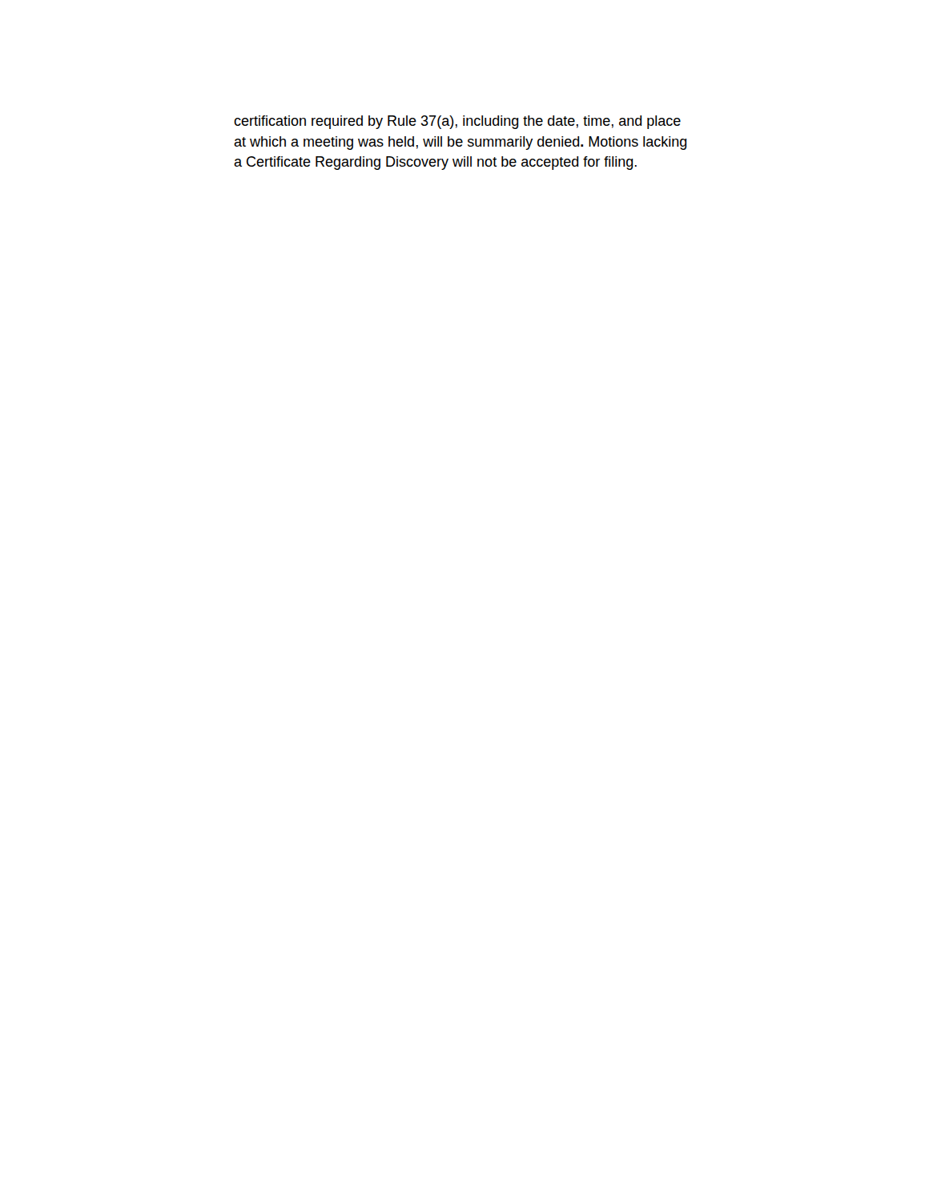certification required by Rule 37(a), including the date, time, and place at which a meeting was held, will be summarily denied. Motions lacking a Certificate Regarding Discovery will not be accepted for filing.